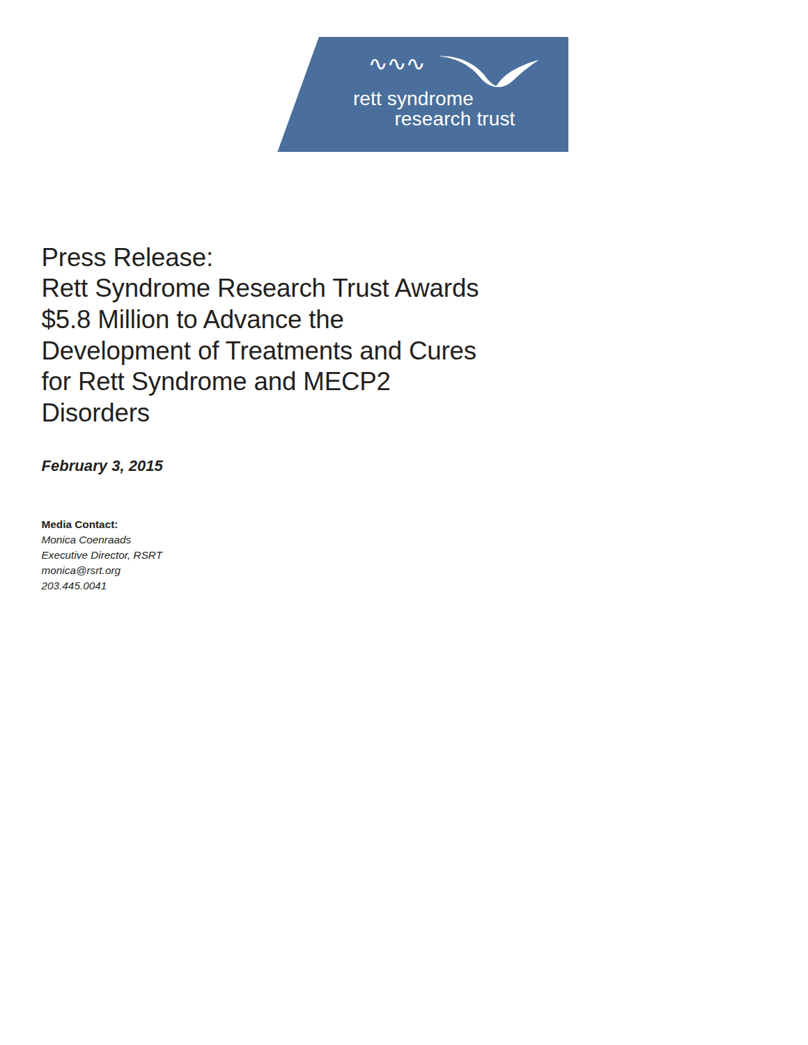∿∿∿
rett syndrome research trust
Press Release:
Rett Syndrome Research Trust Awards $5.8 Million to Advance the Development of Treatments and Cures for Rett Syndrome and MECP2 Disorders
February 3, 2015
Media Contact: Monica Coenraads Executive Director, RSRT monica@rsrt.org 203.445.0041